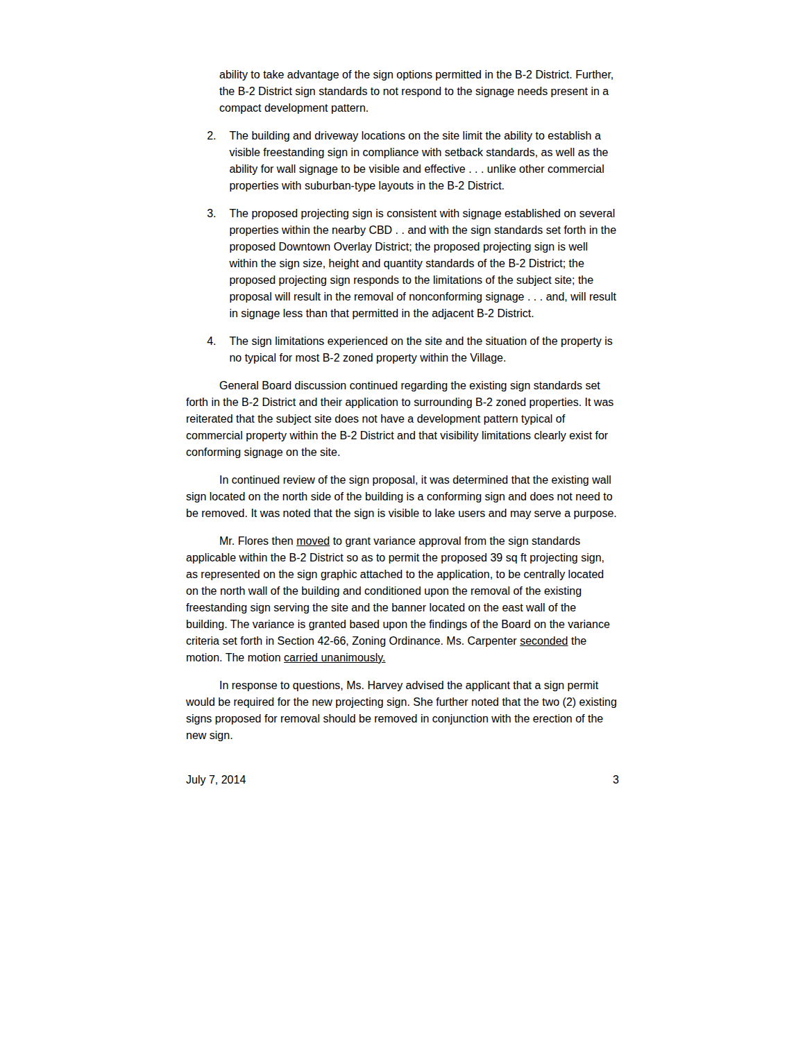ability to take advantage of the sign options permitted in the B-2 District. Further, the B-2 District sign standards to not respond to the signage needs present in a compact development pattern.
The building and driveway locations on the site limit the ability to establish a visible freestanding sign in compliance with setback standards, as well as the ability for wall signage to be visible and effective . . . unlike other commercial properties with suburban-type layouts in the B-2 District.
The proposed projecting sign is consistent with signage established on several properties within the nearby CBD . . and with the sign standards set forth in the proposed Downtown Overlay District; the proposed projecting sign is well within the sign size, height and quantity standards of the B-2 District; the proposed projecting sign responds to the limitations of the subject site; the proposal will result in the removal of nonconforming signage . . . and, will result in signage less than that permitted in the adjacent B-2 District.
The sign limitations experienced on the site and the situation of the property is no typical for most B-2 zoned property within the Village.
General Board discussion continued regarding the existing sign standards set forth in the B-2 District and their application to surrounding B-2 zoned properties. It was reiterated that the subject site does not have a development pattern typical of commercial property within the B-2 District and that visibility limitations clearly exist for conforming signage on the site.
In continued review of the sign proposal, it was determined that the existing wall sign located on the north side of the building is a conforming sign and does not need to be removed. It was noted that the sign is visible to lake users and may serve a purpose.
Mr. Flores then moved to grant variance approval from the sign standards applicable within the B-2 District so as to permit the proposed 39 sq ft projecting sign, as represented on the sign graphic attached to the application, to be centrally located on the north wall of the building and conditioned upon the removal of the existing freestanding sign serving the site and the banner located on the east wall of the building. The variance is granted based upon the findings of the Board on the variance criteria set forth in Section 42-66, Zoning Ordinance. Ms. Carpenter seconded the motion. The motion carried unanimously.
In response to questions, Ms. Harvey advised the applicant that a sign permit would be required for the new projecting sign. She further noted that the two (2) existing signs proposed for removal should be removed in conjunction with the erection of the new sign.
July 7, 2014 3